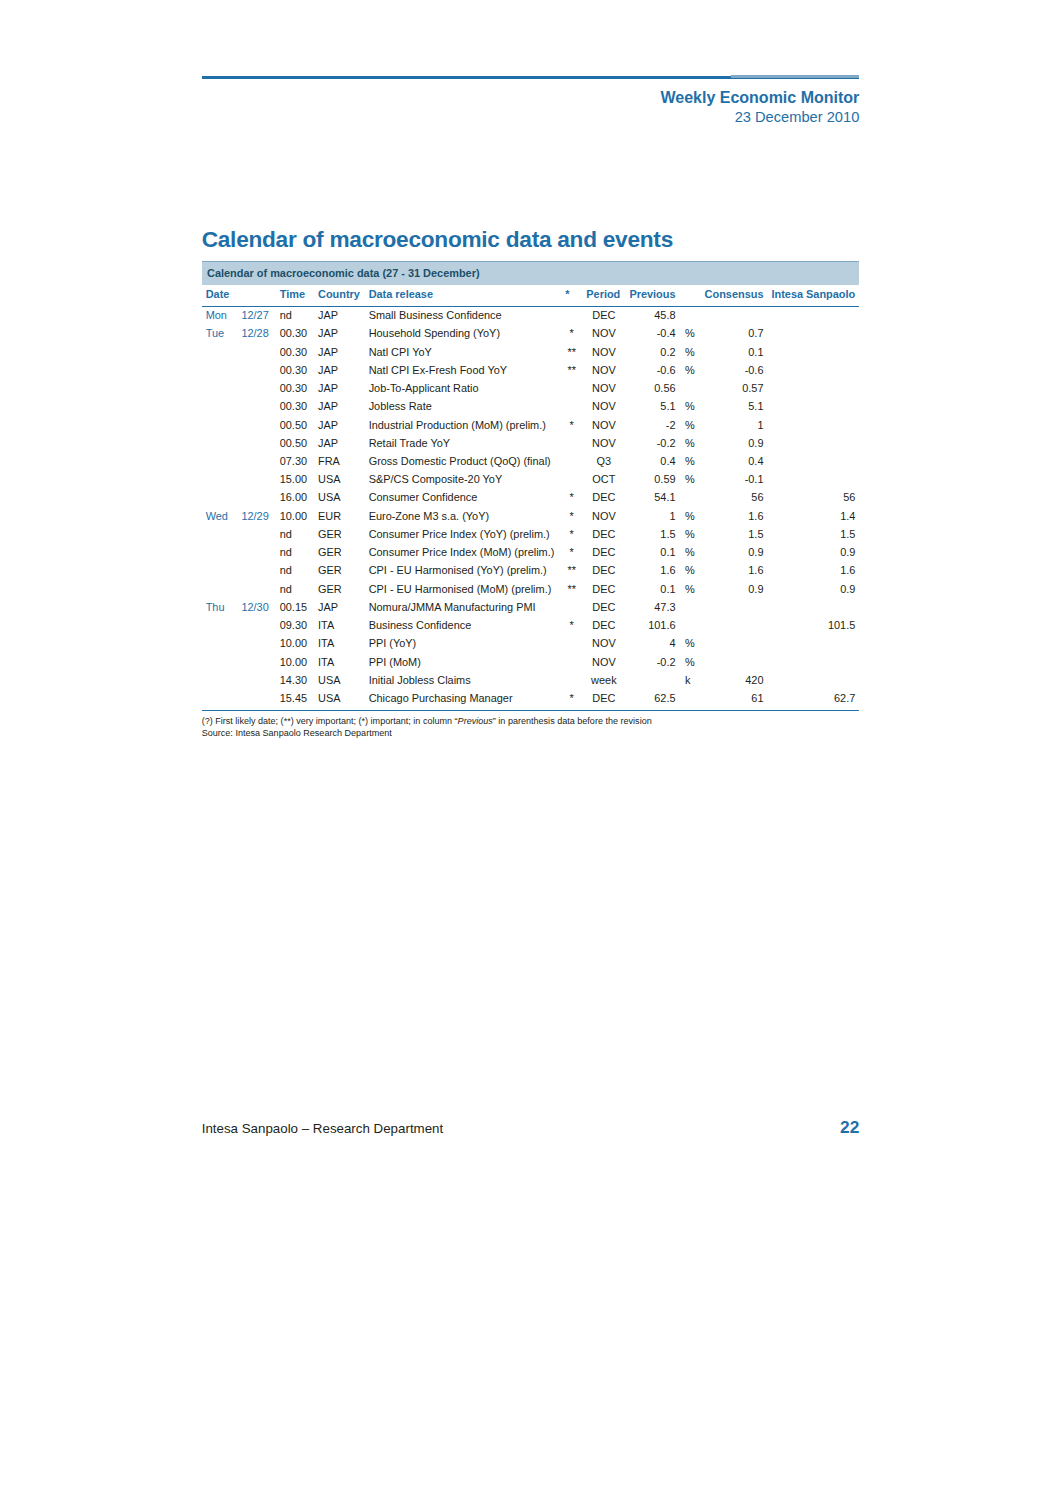Weekly Economic Monitor
23 December 2010
Calendar of macroeconomic data and events
Calendar of macroeconomic data (27 - 31 December)
| Date | | Time | Country | Data release | * | Period | Previous | | Consensus | Intesa Sanpaolo |
| --- | --- | --- | --- | --- | --- | --- | --- | --- | --- | --- |
| Mon | 12/27 | nd | JAP | Small Business Confidence | | DEC | 45.8 | | | |
| Tue | 12/28 | 00.30 | JAP | Household Spending (YoY) | * | NOV | -0.4 | % | 0.7 | |
| | | 00.30 | JAP | Natl CPI YoY | ** | NOV | 0.2 | % | 0.1 | |
| | | 00.30 | JAP | Natl CPI Ex-Fresh Food YoY | ** | NOV | -0.6 | % | -0.6 | |
| | | 00.30 | JAP | Job-To-Applicant Ratio | | NOV | 0.56 | | 0.57 | |
| | | 00.30 | JAP | Jobless Rate | | NOV | 5.1 | % | 5.1 | |
| | | 00.50 | JAP | Industrial Production (MoM) (prelim.) | * | NOV | -2 | % | 1 | |
| | | 00.50 | JAP | Retail Trade YoY | | NOV | -0.2 | % | 0.9 | |
| | | 07.30 | FRA | Gross Domestic Product (QoQ) (final) | | Q3 | 0.4 | % | 0.4 | |
| | | 15.00 | USA | S&P/CS Composite-20 YoY | | OCT | 0.59 | % | -0.1 | |
| | | 16.00 | USA | Consumer Confidence | * | DEC | 54.1 | | 56 | 56 |
| Wed | 12/29 | 10.00 | EUR | Euro-Zone M3 s.a. (YoY) | * | NOV | 1 | % | 1.6 | 1.4 |
| | | nd | GER | Consumer Price Index (YoY) (prelim.) | * | DEC | 1.5 | % | 1.5 | 1.5 |
| | | nd | GER | Consumer Price Index (MoM) (prelim.) | * | DEC | 0.1 | % | 0.9 | 0.9 |
| | | nd | GER | CPI - EU Harmonised (YoY) (prelim.) | ** | DEC | 1.6 | % | 1.6 | 1.6 |
| | | nd | GER | CPI - EU Harmonised (MoM) (prelim.) | ** | DEC | 0.1 | % | 0.9 | 0.9 |
| Thu | 12/30 | 00.15 | JAP | Nomura/JMMA Manufacturing PMI | | DEC | 47.3 | | | |
| | | 09.30 | ITA | Business Confidence | * | DEC | 101.6 | | | 101.5 |
| | | 10.00 | ITA | PPI (YoY) | | NOV | 4 | % | | |
| | | 10.00 | ITA | PPI (MoM) | | NOV | -0.2 | % | | |
| | | 14.30 | USA | Initial Jobless Claims | | week | | k | 420 | |
| | | 15.45 | USA | Chicago Purchasing Manager | * | DEC | 62.5 | | 61 | 62.7 |
(?) First likely date; (**) very important; (*) important; in column “Previous” in parenthesis data before the revision
Source: Intesa Sanpaolo Research Department
Intesa Sanpaolo – Research Department
22